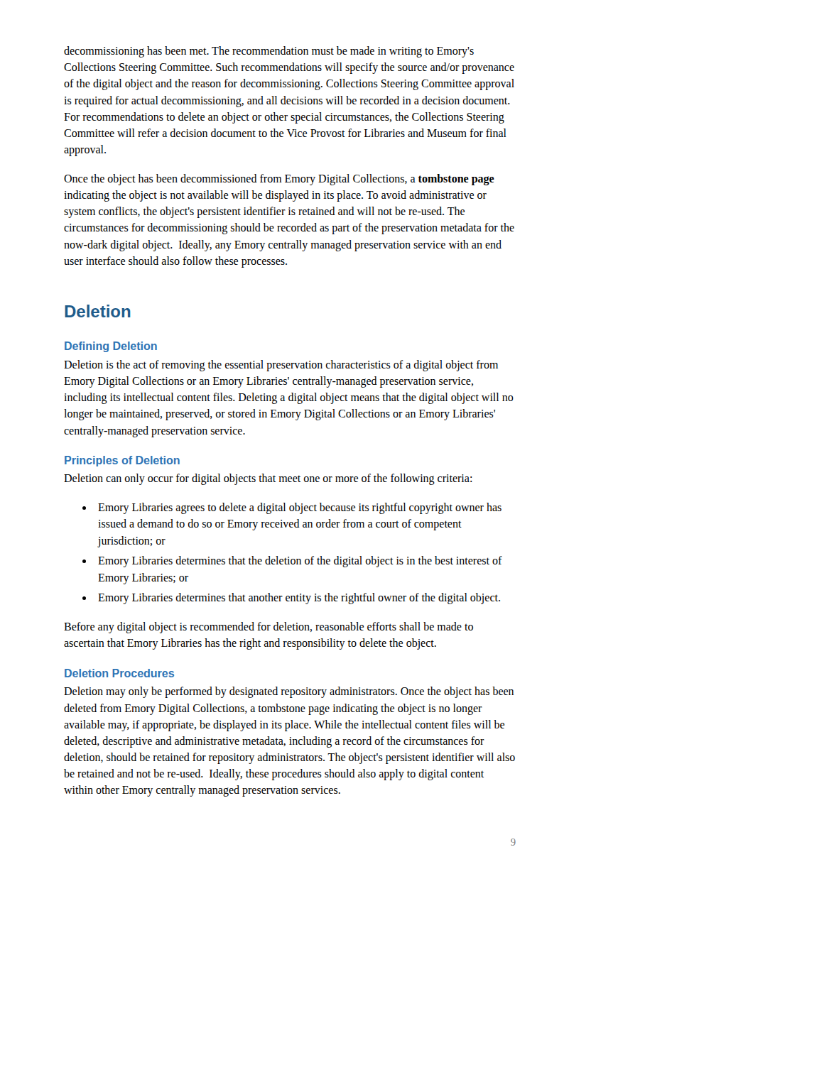decommissioning has been met. The recommendation must be made in writing to Emory's Collections Steering Committee. Such recommendations will specify the source and/or provenance of the digital object and the reason for decommissioning. Collections Steering Committee approval is required for actual decommissioning, and all decisions will be recorded in a decision document. For recommendations to delete an object or other special circumstances, the Collections Steering Committee will refer a decision document to the Vice Provost for Libraries and Museum for final approval.
Once the object has been decommissioned from Emory Digital Collections, a tombstone page indicating the object is not available will be displayed in its place. To avoid administrative or system conflicts, the object's persistent identifier is retained and will not be re-used. The circumstances for decommissioning should be recorded as part of the preservation metadata for the now-dark digital object. Ideally, any Emory centrally managed preservation service with an end user interface should also follow these processes.
Deletion
Defining Deletion
Deletion is the act of removing the essential preservation characteristics of a digital object from Emory Digital Collections or an Emory Libraries' centrally-managed preservation service, including its intellectual content files. Deleting a digital object means that the digital object will no longer be maintained, preserved, or stored in Emory Digital Collections or an Emory Libraries' centrally-managed preservation service.
Principles of Deletion
Deletion can only occur for digital objects that meet one or more of the following criteria:
Emory Libraries agrees to delete a digital object because its rightful copyright owner has issued a demand to do so or Emory received an order from a court of competent jurisdiction; or
Emory Libraries determines that the deletion of the digital object is in the best interest of Emory Libraries; or
Emory Libraries determines that another entity is the rightful owner of the digital object.
Before any digital object is recommended for deletion, reasonable efforts shall be made to ascertain that Emory Libraries has the right and responsibility to delete the object.
Deletion Procedures
Deletion may only be performed by designated repository administrators. Once the object has been deleted from Emory Digital Collections, a tombstone page indicating the object is no longer available may, if appropriate, be displayed in its place. While the intellectual content files will be deleted, descriptive and administrative metadata, including a record of the circumstances for deletion, should be retained for repository administrators. The object's persistent identifier will also be retained and not be re-used. Ideally, these procedures should also apply to digital content within other Emory centrally managed preservation services.
9